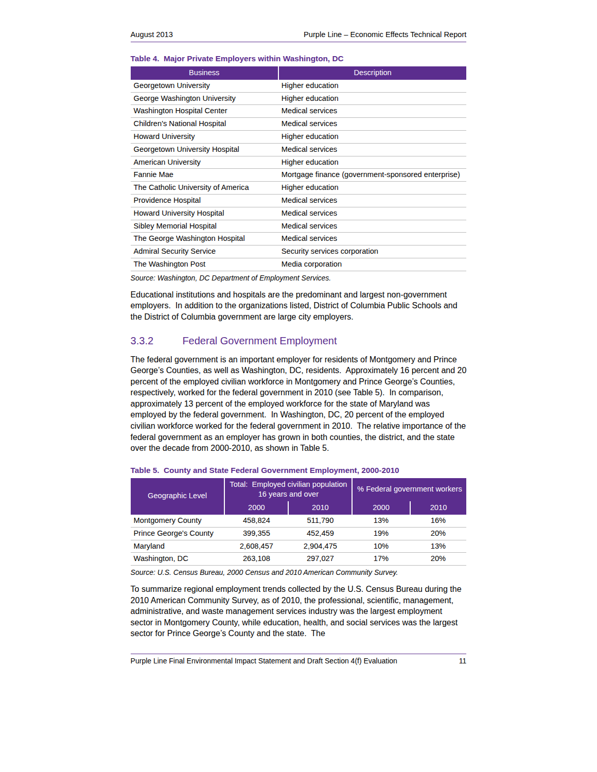August 2013
Purple Line – Economic Effects Technical Report
Table 4. Major Private Employers within Washington, DC
| Business | Description |
| --- | --- |
| Georgetown University | Higher education |
| George Washington University | Higher education |
| Washington Hospital Center | Medical services |
| Children's National Hospital | Medical services |
| Howard University | Higher education |
| Georgetown University Hospital | Medical services |
| American University | Higher education |
| Fannie Mae | Mortgage finance (government-sponsored enterprise) |
| The Catholic University of America | Higher education |
| Providence Hospital | Medical services |
| Howard University Hospital | Medical services |
| Sibley Memorial Hospital | Medical services |
| The George Washington Hospital | Medical services |
| Admiral Security Service | Security services corporation |
| The Washington Post | Media corporation |
Source: Washington, DC Department of Employment Services.
Educational institutions and hospitals are the predominant and largest non-government employers. In addition to the organizations listed, District of Columbia Public Schools and the District of Columbia government are large city employers.
3.3.2 Federal Government Employment
The federal government is an important employer for residents of Montgomery and Prince George’s Counties, as well as Washington, DC, residents. Approximately 16 percent and 20 percent of the employed civilian workforce in Montgomery and Prince George’s Counties, respectively, worked for the federal government in 2010 (see Table 5). In comparison, approximately 13 percent of the employed workforce for the state of Maryland was employed by the federal government. In Washington, DC, 20 percent of the employed civilian workforce worked for the federal government in 2010. The relative importance of the federal government as an employer has grown in both counties, the district, and the state over the decade from 2000-2010, as shown in Table 5.
Table 5. County and State Federal Government Employment, 2000-2010
| Geographic Level | Total: Employed civilian population 16 years and over | % Federal government workers |
| --- | --- | --- |
| 2000 | 2010 | 2000 | 2010 |
| Montgomery County | 458,824 | 511,790 | 13% | 16% |
| Prince George's County | 399,355 | 452,459 | 19% | 20% |
| Maryland | 2,608,457 | 2,904,475 | 10% | 13% |
| Washington, DC | 263,108 | 297,027 | 17% | 20% |
Source: U.S. Census Bureau, 2000 Census and 2010 American Community Survey.
To summarize regional employment trends collected by the U.S. Census Bureau during the 2010 American Community Survey, as of 2010, the professional, scientific, management, administrative, and waste management services industry was the largest employment sector in Montgomery County, while education, health, and social services was the largest sector for Prince George’s County and the state. The
Purple Line Final Environmental Impact Statement and Draft Section 4(f) Evaluation
11